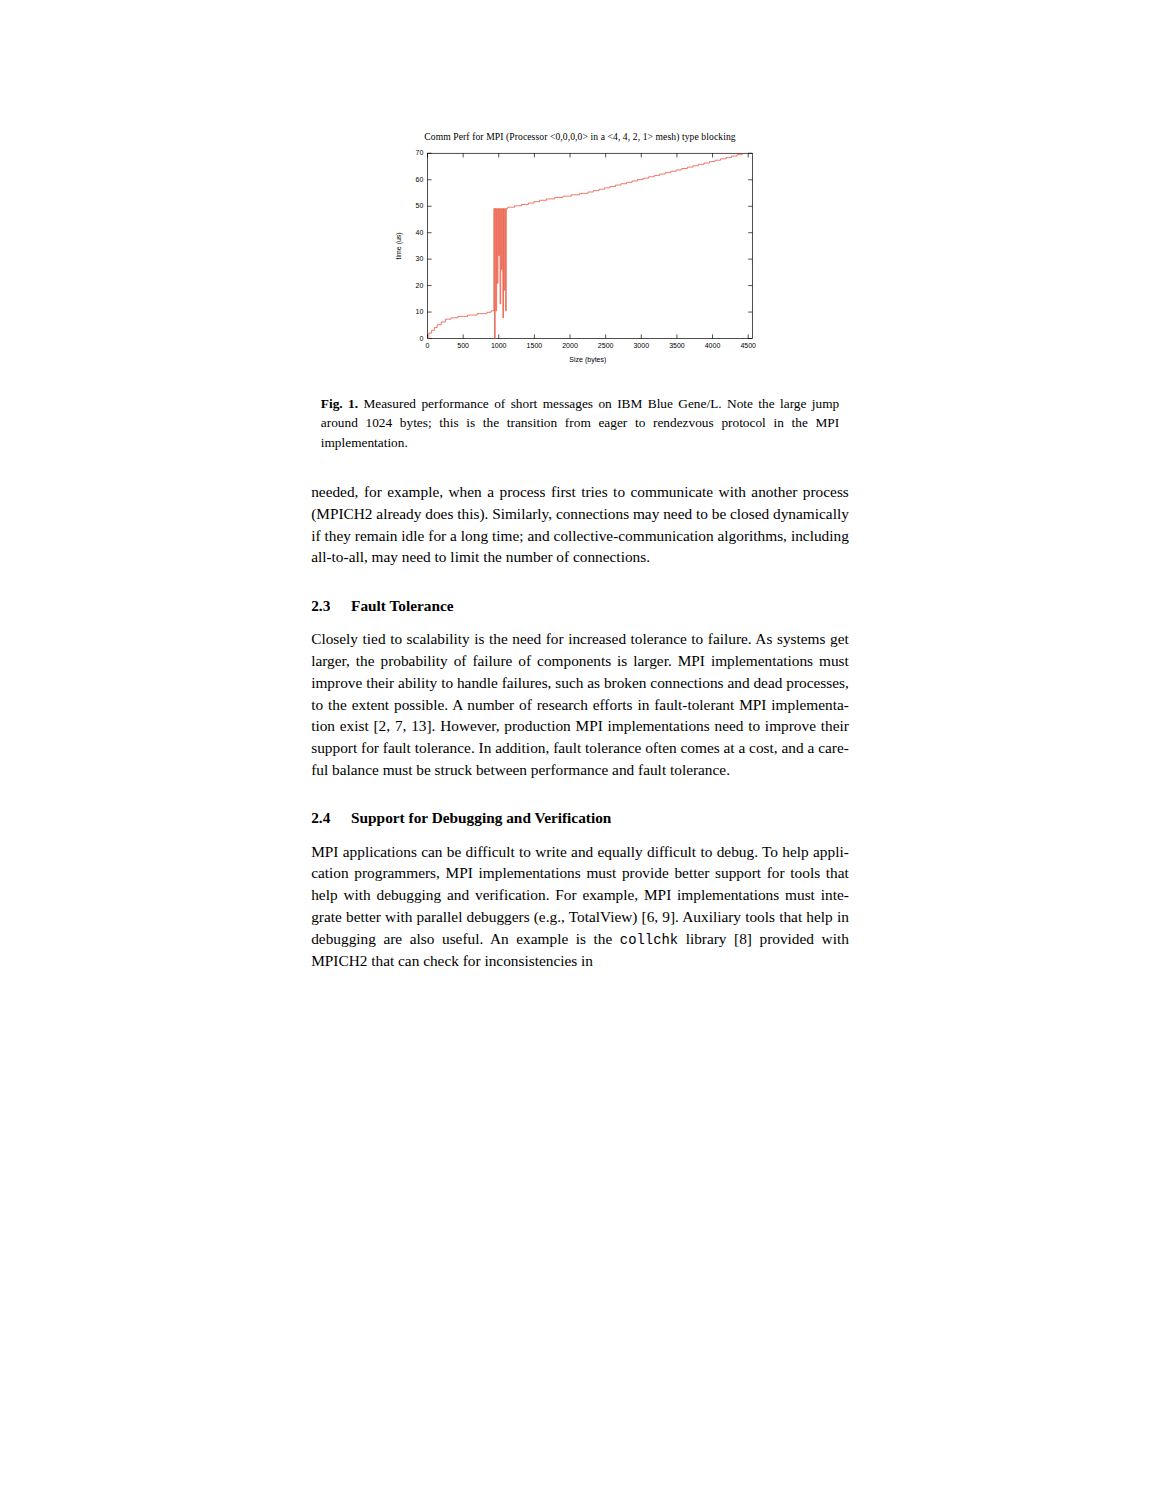Comm Perf for MPI (Processor <0,0,0,0> in a <4, 4, 2, 1> mesh) type blocking
0 10 20 30 40 50 60 70 0 500 1000 1500 2000 2500 3000 3500 4000 4500 Size (bytes) time (us)
Fig. 1. Measured performance of short messages on IBM Blue Gene/L. Note the large jump around 1024 bytes; this is the transition from eager to rendezvous protocol in the MPI implementation.
needed, for example, when a process first tries to communicate with another process (MPICH2 already does this). Similarly, connections may need to be closed dynamically if they remain idle for a long time; and collective-communication algorithms, including all-to-all, may need to limit the number of connections.
2.3 Fault Tolerance
Closely tied to scalability is the need for increased tolerance to failure. As systems get larger, the probability of failure of components is larger. MPI implementations must improve their ability to handle failures, such as broken connections and dead processes, to the extent possible. A number of research efforts in fault-tolerant MPI implementation exist [2, 7, 13]. However, production MPI implementations need to improve their support for fault tolerance. In addition, fault tolerance often comes at a cost, and a careful balance must be struck between performance and fault tolerance.
2.4 Support for Debugging and Verification
MPI applications can be difficult to write and equally difficult to debug. To help application programmers, MPI implementations must provide better support for tools that help with debugging and verification. For example, MPI implementations must integrate better with parallel debuggers (e.g., TotalView) [6, 9]. Auxiliary tools that help in debugging are also useful. An example is the collchk library [8] provided with MPICH2 that can check for inconsistencies in